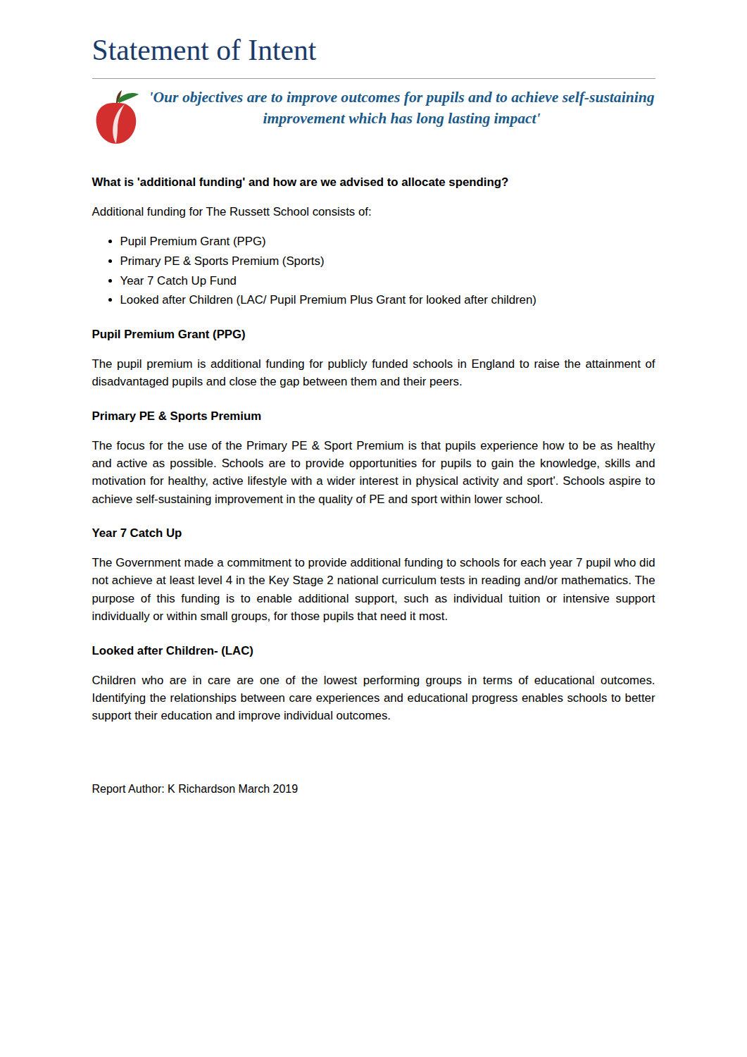Statement of Intent
'Our objectives are to improve outcomes for pupils and to achieve self-sustaining improvement which has long lasting impact'
What is 'additional funding' and how are we advised to allocate spending?
Additional funding for The Russett School consists of:
Pupil Premium Grant (PPG)
Primary PE & Sports Premium (Sports)
Year 7 Catch Up Fund
Looked after Children (LAC/ Pupil Premium Plus Grant for looked after children)
Pupil Premium Grant (PPG)
The pupil premium is additional funding for publicly funded schools in England to raise the attainment of disadvantaged pupils and close the gap between them and their peers.
Primary PE & Sports Premium
The focus for the use of the Primary PE & Sport Premium is that pupils experience how to be as healthy and active as possible. Schools are to provide opportunities for pupils to gain the knowledge, skills and motivation for healthy, active lifestyle with a wider interest in physical activity and sport'. Schools aspire to achieve self-sustaining improvement in the quality of PE and sport within lower school.
Year 7 Catch Up
The Government made a commitment to provide additional funding to schools for each year 7 pupil who did not achieve at least level 4 in the Key Stage 2 national curriculum tests in reading and/or mathematics. The purpose of this funding is to enable additional support, such as individual tuition or intensive support individually or within small groups, for those pupils that need it most.
Looked after Children- (LAC)
Children who are in care are one of the lowest performing groups in terms of educational outcomes. Identifying the relationships between care experiences and educational progress enables schools to better support their education and improve individual outcomes.
Report Author: K Richardson March 2019